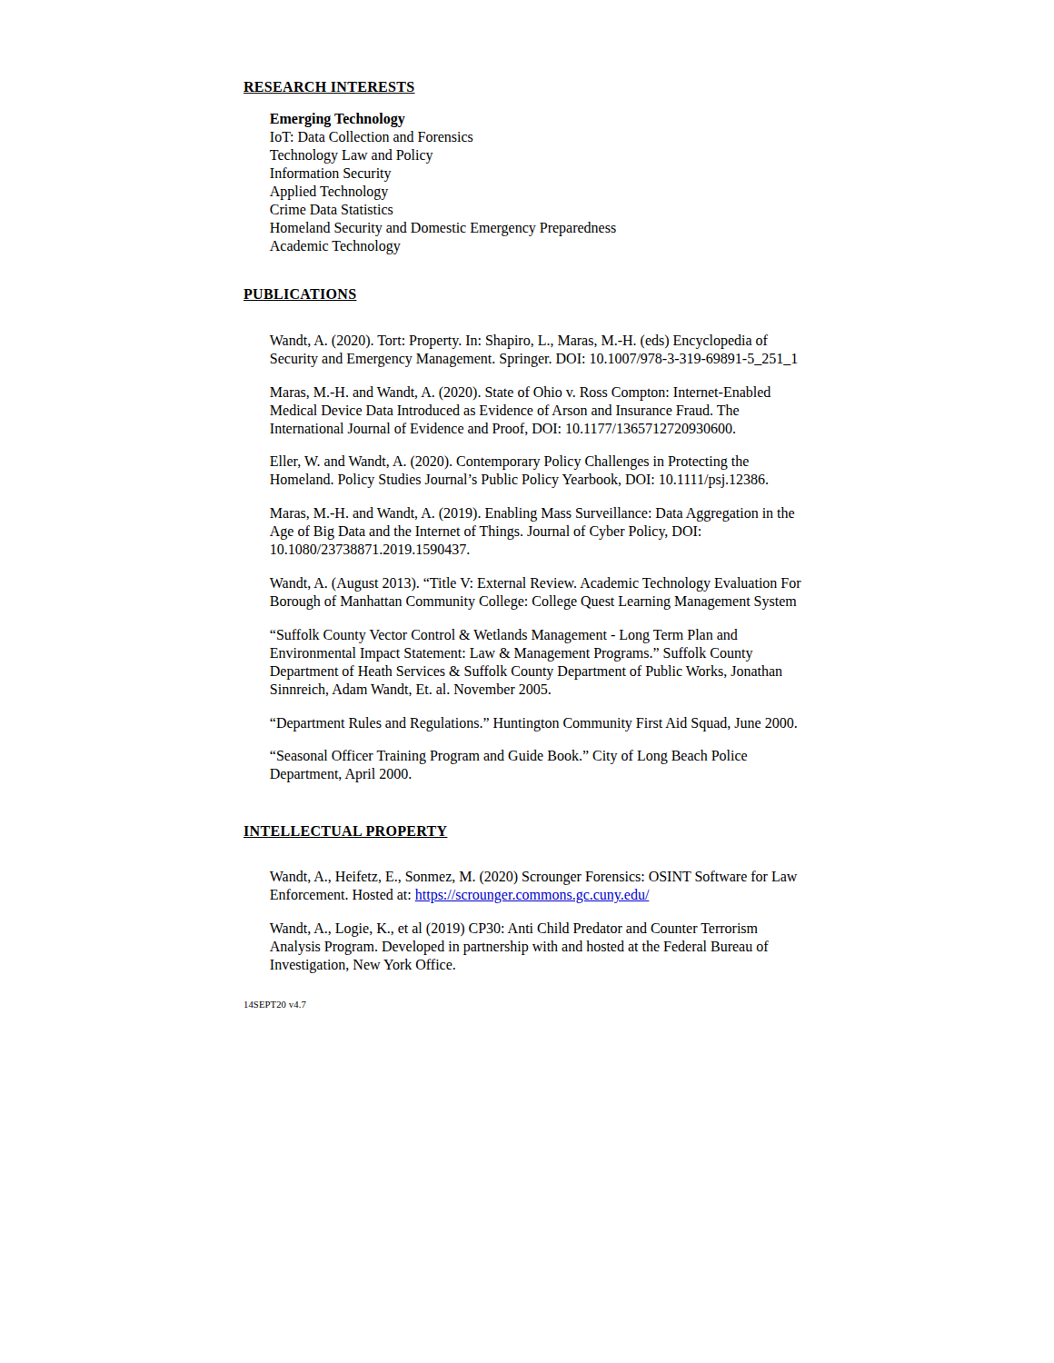RESEARCH INTERESTS
Emerging Technology
IoT: Data Collection and Forensics
Technology Law and Policy
Information Security
Applied Technology
Crime Data Statistics
Homeland Security and Domestic Emergency Preparedness
Academic Technology
PUBLICATIONS
Wandt, A. (2020). Tort: Property. In: Shapiro, L., Maras, M.-H. (eds) Encyclopedia of Security and Emergency Management. Springer. DOI: 10.1007/978-3-319-69891-5_251_1
Maras, M.-H. and Wandt, A. (2020). State of Ohio v. Ross Compton: Internet-Enabled Medical Device Data Introduced as Evidence of Arson and Insurance Fraud. The International Journal of Evidence and Proof, DOI: 10.1177/1365712720930600.
Eller, W. and Wandt, A. (2020). Contemporary Policy Challenges in Protecting the Homeland. Policy Studies Journal’s Public Policy Yearbook, DOI: 10.1111/psj.12386.
Maras, M.-H. and Wandt, A. (2019). Enabling Mass Surveillance: Data Aggregation in the
Age of Big Data and the Internet of Things. Journal of Cyber Policy, DOI:
10.1080/23738871.2019.1590437.
Wandt, A. (August 2013). “Title V: External Review. Academic Technology Evaluation For Borough of Manhattan Community College: College Quest Learning Management System
“Suffolk County Vector Control & Wetlands Management - Long Term Plan and Environmental Impact Statement: Law & Management Programs.” Suffolk County Department of Heath Services & Suffolk County Department of Public Works, Jonathan Sinnreich, Adam Wandt, Et. al. November 2005.
“Department Rules and Regulations.” Huntington Community First Aid Squad, June 2000.
“Seasonal Officer Training Program and Guide Book.” City of Long Beach Police Department, April 2000.
INTELLECTUAL PROPERTY
Wandt, A., Heifetz, E., Sonmez, M. (2020) Scrounger Forensics: OSINT Software for Law Enforcement. Hosted at: https://scrounger.commons.gc.cuny.edu/
Wandt, A., Logie, K., et al (2019) CP30: Anti Child Predator and Counter Terrorism Analysis Program. Developed in partnership with and hosted at the Federal Bureau of Investigation, New York Office.
14SEPT20 v4.7